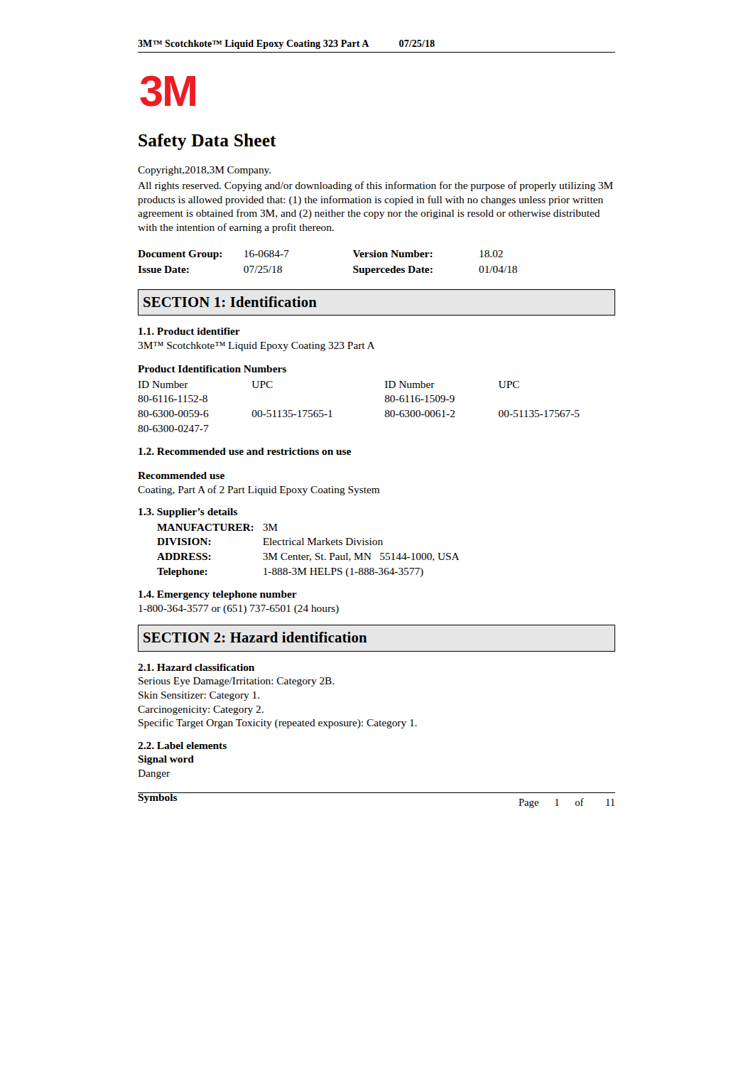3M™ Scotchkote™ Liquid Epoxy Coating 323 Part A07/25/18
3M
Safety Data Sheet
Copyright,2018,3M Company.
All rights reserved. Copying and/or downloading of this information for the purpose of properly utilizing 3M products is allowed provided that: (1) the information is copied in full with no changes unless prior written agreement is obtained from 3M, and (2) neither the copy nor the original is resold or otherwise distributed with the intention of earning a profit thereon.
| Document Group: | 16-0684-7 | Version Number: | 18.02 |
| Issue Date: | 07/25/18 | Supercedes Date: | 01/04/18 |
SECTION 1: Identification
1.1. Product identifier
3M™ Scotchkote™ Liquid Epoxy Coating 323 Part A
Product Identification Numbers
| ID Number | UPC | ID Number | UPC |
| 80-6116-1152-8 | | 80-6116-1509-9 | |
| 80-6300-0059-6 | 00-51135-17565-1 | 80-6300-0061-2 | 00-51135-17567-5 |
| 80-6300-0247-7 | | | |
1.2. Recommended use and restrictions on use
Recommended use
Coating, Part A of 2 Part Liquid Epoxy Coating System
1.3. Supplier’s details
| MANUFACTURER: | 3M |
| DIVISION: | Electrical Markets Division |
| ADDRESS: | 3M Center, St. Paul, MN 55144-1000, USA |
| Telephone: | 1-888-3M HELPS (1-888-364-3577) |
1.4. Emergency telephone number
1-800-364-3577 or (651) 737-6501 (24 hours)
SECTION 2: Hazard identification
2.1. Hazard classification
Serious Eye Damage/Irritation: Category 2B.
Skin Sensitizer: Category 1.
Carcinogenicity: Category 2.
Specific Target Organ Toxicity (repeated exposure): Category 1.
2.2. Label elements
Signal word
Danger
Symbols
Page 1 of 11